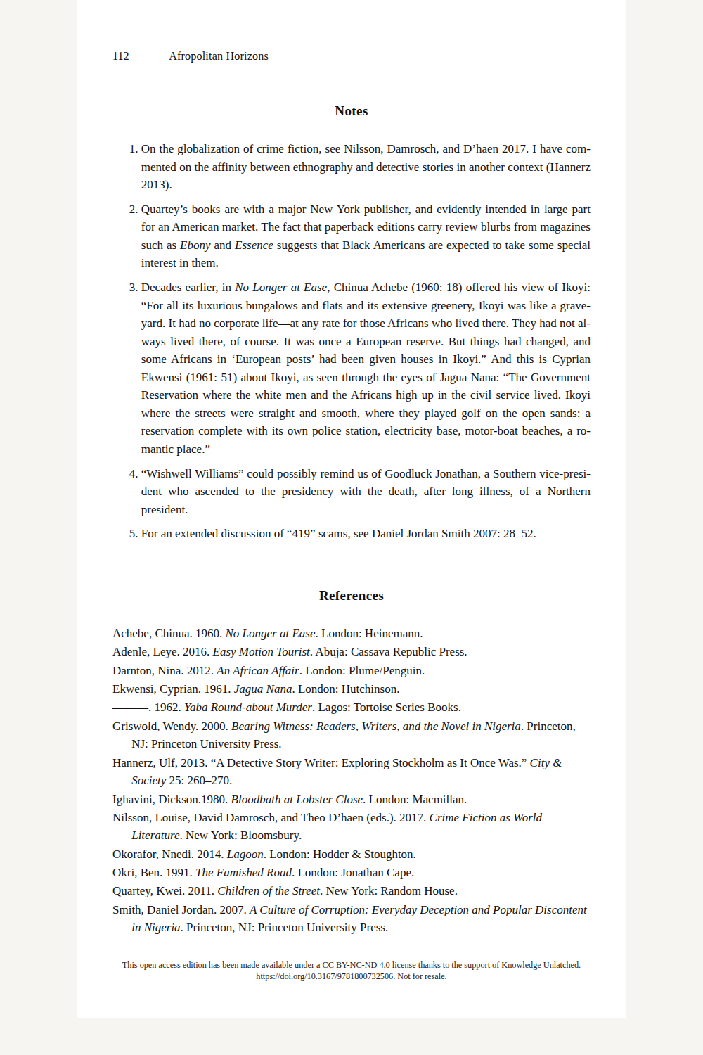112 Afropolitan Horizons
Notes
On the globalization of crime fiction, see Nilsson, Damrosch, and D’haen 2017. I have commented on the affinity between ethnography and detective stories in another context (Hannerz 2013).
Quartey’s books are with a major New York publisher, and evidently intended in large part for an American market. The fact that paperback editions carry review blurbs from magazines such as Ebony and Essence suggests that Black Americans are expected to take some special interest in them.
Decades earlier, in No Longer at Ease, Chinua Achebe (1960: 18) offered his view of Ikoyi: “For all its luxurious bungalows and flats and its extensive greenery, Ikoyi was like a graveyard. It had no corporate life—at any rate for those Africans who lived there. They had not always lived there, of course. It was once a European reserve. But things had changed, and some Africans in ‘European posts’ had been given houses in Ikoyi.” And this is Cyprian Ekwensi (1961: 51) about Ikoyi, as seen through the eyes of Jagua Nana: “The Government Reservation where the white men and the Africans high up in the civil service lived. Ikoyi where the streets were straight and smooth, where they played golf on the open sands: a reservation complete with its own police station, electricity base, motor-boat beaches, a romantic place.”
“Wishwell Williams” could possibly remind us of Goodluck Jonathan, a Southern vice-president who ascended to the presidency with the death, after long illness, of a Northern president.
For an extended discussion of “419” scams, see Daniel Jordan Smith 2007: 28–52.
References
Achebe, Chinua. 1960. No Longer at Ease. London: Heinemann.
Adenle, Leye. 2016. Easy Motion Tourist. Abuja: Cassava Republic Press.
Darnton, Nina. 2012. An African Affair. London: Plume/Penguin.
Ekwensi, Cyprian. 1961. Jagua Nana. London: Hutchinson.
———. 1962. Yaba Round-about Murder. Lagos: Tortoise Series Books.
Griswold, Wendy. 2000. Bearing Witness: Readers, Writers, and the Novel in Nigeria. Princeton, NJ: Princeton University Press.
Hannerz, Ulf, 2013. “A Detective Story Writer: Exploring Stockholm as It Once Was.” City & Society 25: 260–270.
Ighavini, Dickson.1980. Bloodbath at Lobster Close. London: Macmillan.
Nilsson, Louise, David Damrosch, and Theo D’haen (eds.). 2017. Crime Fiction as World Literature. New York: Bloomsbury.
Okorafor, Nnedi. 2014. Lagoon. London: Hodder & Stoughton.
Okri, Ben. 1991. The Famished Road. London: Jonathan Cape.
Quartey, Kwei. 2011. Children of the Street. New York: Random House.
Smith, Daniel Jordan. 2007. A Culture of Corruption: Everyday Deception and Popular Discontent in Nigeria. Princeton, NJ: Princeton University Press.
This open access edition has been made available under a CC BY-NC-ND 4.0 license thanks to the support of Knowledge Unlatched. https://doi.org/10.3167/9781800732506. Not for resale.